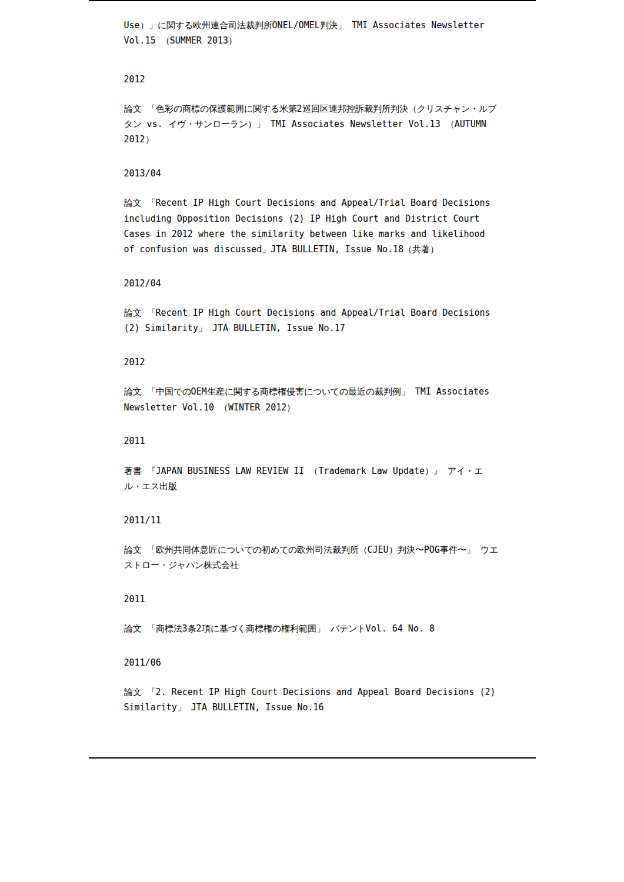Use）」に関する欧州連合司法裁判所ONEL/OMEL判決」 TMI Associates Newsletter Vol.15 （SUMMER 2013）
2012
論文 「色彩の商標の保護範囲に関する米第2巡回区連邦控訴裁判所判決（クリスチャン・ルブタン vs. イヴ・サンローラン）」 TMI Associates Newsletter Vol.13 （AUTUMN 2012）
2013/04
論文 「Recent IP High Court Decisions and Appeal/Trial Board Decisions including Opposition Decisions (2) IP High Court and District Court Cases in 2012 where the similarity between like marks and likelihood of confusion was discussed」JTA BULLETIN, Issue No.18（共著）
2012/04
論文 「Recent IP High Court Decisions and Appeal/Trial Board Decisions (2) Similarity」 JTA BULLETIN, Issue No.17
2012
論文 「中国でのOEM生産に関する商標権侵害についての最近の裁判例」 TMI Associates Newsletter Vol.10 （WINTER 2012）
2011
著書 『JAPAN BUSINESS LAW REVIEW II （Trademark Law Update）』 アイ・エル・エス出版
2011/11
論文 「欧州共同体意匠についての初めての欧州司法裁判所（CJEU）判決〜POG事件〜」 ウエストロー・ジャパン株式会社
2011
論文 「商標法3条2項に基づく商標権の権利範囲」 パテントVol. 64 No. 8
2011/06
論文 「2. Recent IP High Court Decisions and Appeal Board Decisions (2) Similarity」 JTA BULLETIN, Issue No.16